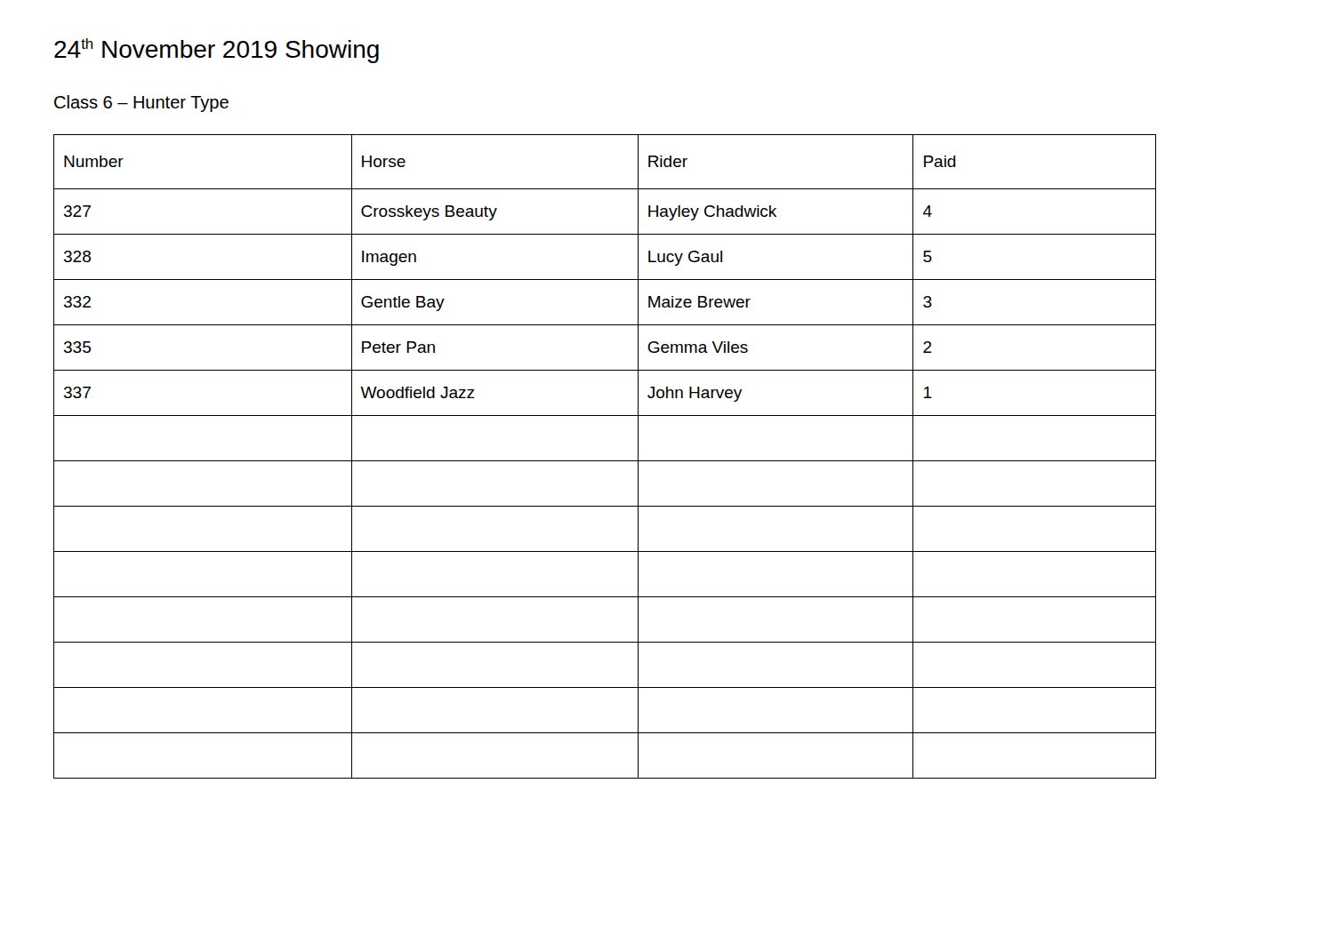24th November 2019 Showing
Class 6 – Hunter Type
| Number | Horse | Rider | Paid |
| --- | --- | --- | --- |
| 327 | Crosskeys Beauty | Hayley Chadwick | 4 |
| 328 | Imagen | Lucy Gaul | 5 |
| 332 | Gentle Bay | Maize Brewer | 3 |
| 335 | Peter Pan | Gemma Viles | 2 |
| 337 | Woodfield Jazz | John Harvey | 1 |